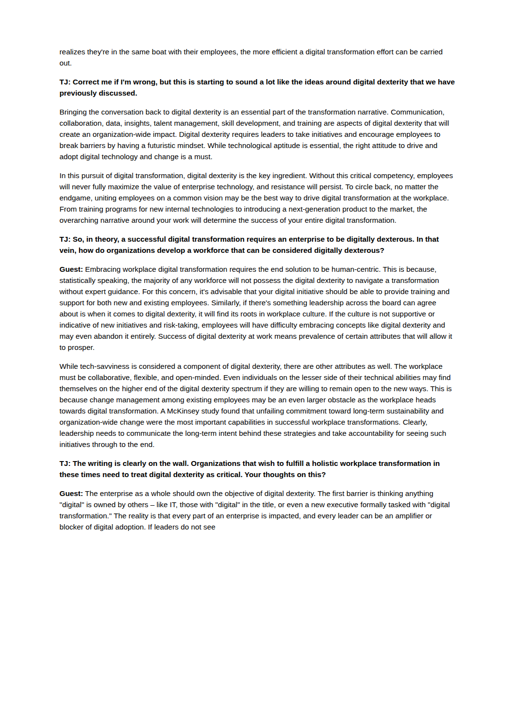realizes they're in the same boat with their employees, the more efficient a digital transformation effort can be carried out.
TJ: Correct me if I'm wrong, but this is starting to sound a lot like the ideas around digital dexterity that we have previously discussed.
Bringing the conversation back to digital dexterity is an essential part of the transformation narrative. Communication, collaboration, data, insights, talent management, skill development, and training are aspects of digital dexterity that will create an organization-wide impact. Digital dexterity requires leaders to take initiatives and encourage employees to break barriers by having a futuristic mindset. While technological aptitude is essential, the right attitude to drive and adopt digital technology and change is a must.
In this pursuit of digital transformation, digital dexterity is the key ingredient. Without this critical competency, employees will never fully maximize the value of enterprise technology, and resistance will persist. To circle back, no matter the endgame, uniting employees on a common vision may be the best way to drive digital transformation at the workplace. From training programs for new internal technologies to introducing a next-generation product to the market, the overarching narrative around your work will determine the success of your entire digital transformation.
TJ: So, in theory, a successful digital transformation requires an enterprise to be digitally dexterous. In that vein, how do organizations develop a workforce that can be considered digitally dexterous?
Guest: Embracing workplace digital transformation requires the end solution to be human-centric. This is because, statistically speaking, the majority of any workforce will not possess the digital dexterity to navigate a transformation without expert guidance. For this concern, it's advisable that your digital initiative should be able to provide training and support for both new and existing employees. Similarly, if there's something leadership across the board can agree about is when it comes to digital dexterity, it will find its roots in workplace culture. If the culture is not supportive or indicative of new initiatives and risk-taking, employees will have difficulty embracing concepts like digital dexterity and may even abandon it entirely. Success of digital dexterity at work means prevalence of certain attributes that will allow it to prosper.
While tech-savviness is considered a component of digital dexterity, there are other attributes as well. The workplace must be collaborative, flexible, and open-minded. Even individuals on the lesser side of their technical abilities may find themselves on the higher end of the digital dexterity spectrum if they are willing to remain open to the new ways. This is because change management among existing employees may be an even larger obstacle as the workplace heads towards digital transformation. A McKinsey study found that unfailing commitment toward long-term sustainability and organization-wide change were the most important capabilities in successful workplace transformations. Clearly, leadership needs to communicate the long-term intent behind these strategies and take accountability for seeing such initiatives through to the end.
TJ: The writing is clearly on the wall. Organizations that wish to fulfill a holistic workplace transformation in these times need to treat digital dexterity as critical. Your thoughts on this?
Guest: The enterprise as a whole should own the objective of digital dexterity. The first barrier is thinking anything "digital" is owned by others – like IT, those with "digital" in the title, or even a new executive formally tasked with "digital transformation." The reality is that every part of an enterprise is impacted, and every leader can be an amplifier or blocker of digital adoption. If leaders do not see